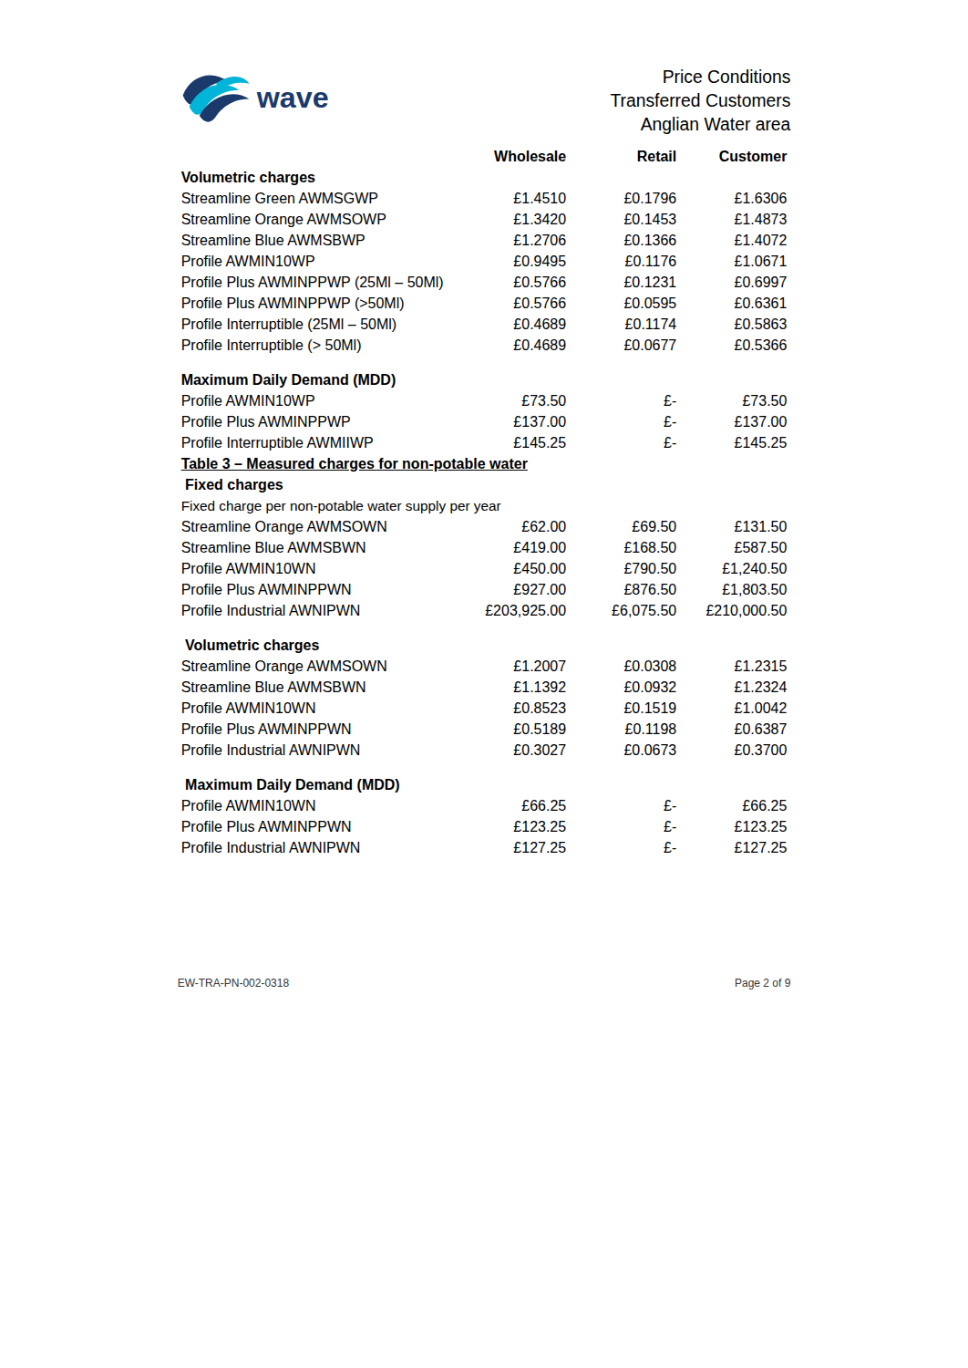wave
Price Conditions
Transferred Customers
Anglian Water area
| | Wholesale | Retail | Customer |
| Volumetric charges |
| Streamline Green AWMSGWP | £1.4510 | £0.1796 | £1.6306 |
| Streamline Orange AWMSOWP | £1.3420 | £0.1453 | £1.4873 |
| Streamline Blue AWMSBWP | £1.2706 | £0.1366 | £1.4072 |
| Profile AWMIN10WP | £0.9495 | £0.1176 | £1.0671 |
| Profile Plus AWMINPPWP (25Ml – 50Ml) | £0.5766 | £0.1231 | £0.6997 |
| Profile Plus AWMINPPWP (>50Ml) | £0.5766 | £0.0595 | £0.6361 |
| Profile Interruptible (25Ml – 50Ml) | £0.4689 | £0.1174 | £0.5863 |
| Profile Interruptible (> 50Ml) | £0.4689 | £0.0677 | £0.5366 |
| Maximum Daily Demand (MDD) |
| Profile AWMIN10WP | £73.50 | £- | £73.50 |
| Profile Plus AWMINPPWP | £137.00 | £- | £137.00 |
| Profile Interruptible AWMIIWP | £145.25 | £- | £145.25 |
| Table 3 – Measured charges for non-potable water |
| Fixed charges |
| Fixed charge per non-potable water supply per year |
| Streamline Orange AWMSOWN | £62.00 | £69.50 | £131.50 |
| Streamline Blue AWMSBWN | £419.00 | £168.50 | £587.50 |
| Profile AWMIN10WN | £450.00 | £790.50 | £1,240.50 |
| Profile Plus AWMINPPWN | £927.00 | £876.50 | £1,803.50 |
| Profile Industrial AWNIPWN | £203,925.00 | £6,075.50 | £210,000.50 |
| Volumetric charges |
| Streamline Orange AWMSOWN | £1.2007 | £0.0308 | £1.2315 |
| Streamline Blue AWMSBWN | £1.1392 | £0.0932 | £1.2324 |
| Profile AWMIN10WN | £0.8523 | £0.1519 | £1.0042 |
| Profile Plus AWMINPPWN | £0.5189 | £0.1198 | £0.6387 |
| Profile Industrial AWNIPWN | £0.3027 | £0.0673 | £0.3700 |
| Maximum Daily Demand (MDD) |
| Profile AWMIN10WN | £66.25 | £- | £66.25 |
| Profile Plus AWMINPPWN | £123.25 | £- | £123.25 |
| Profile Industrial AWNIPWN | £127.25 | £- | £127.25 |
EW-TRA-PN-002-0318
Page 2 of 9